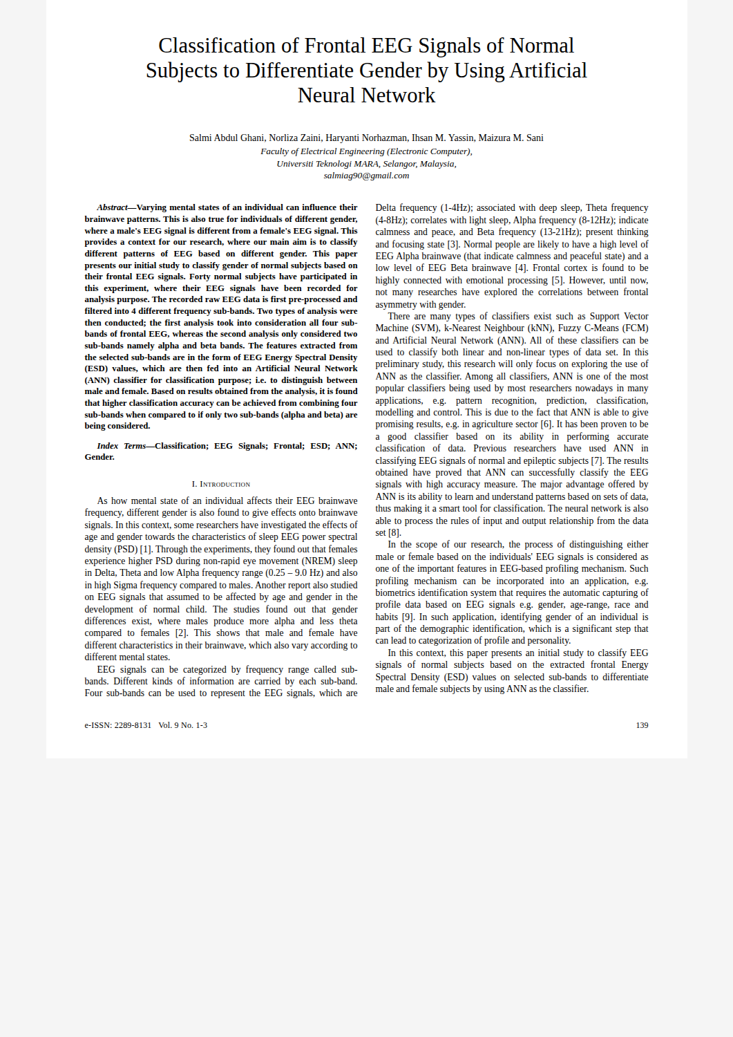Classification of Frontal EEG Signals of Normal
Subjects to Differentiate Gender by Using Artificial
Neural Network
Salmi Abdul Ghani, Norliza Zaini, Haryanti Norhazman, Ihsan M. Yassin, Maizura M. Sani
Faculty of Electrical Engineering (Electronic Computer),
Universiti Teknologi MARA, Selangor, Malaysia,
salmiag90@gmail.com
Abstract—Varying mental states of an individual can influence their brainwave patterns. This is also true for individuals of different gender, where a male's EEG signal is different from a female's EEG signal. This provides a context for our research, where our main aim is to classify different patterns of EEG based on different gender. This paper presents our initial study to classify gender of normal subjects based on their frontal EEG signals. Forty normal subjects have participated in this experiment, where their EEG signals have been recorded for analysis purpose. The recorded raw EEG data is first pre-processed and filtered into 4 different frequency sub-bands. Two types of analysis were then conducted; the first analysis took into consideration all four sub-bands of frontal EEG, whereas the second analysis only considered two sub-bands namely alpha and beta bands. The features extracted from the selected sub-bands are in the form of EEG Energy Spectral Density (ESD) values, which are then fed into an Artificial Neural Network (ANN) classifier for classification purpose; i.e. to distinguish between male and female. Based on results obtained from the analysis, it is found that higher classification accuracy can be achieved from combining four sub-bands when compared to if only two sub-bands (alpha and beta) are being considered.
Index Terms—Classification; EEG Signals; Frontal; ESD; ANN; Gender.
I. Introduction
As how mental state of an individual affects their EEG brainwave frequency, different gender is also found to give effects onto brainwave signals. In this context, some researchers have investigated the effects of age and gender towards the characteristics of sleep EEG power spectral density (PSD) [1]. Through the experiments, they found out that females experience higher PSD during non-rapid eye movement (NREM) sleep in Delta, Theta and low Alpha frequency range (0.25 – 9.0 Hz) and also in high Sigma frequency compared to males. Another report also studied on EEG signals that assumed to be affected by age and gender in the development of normal child. The studies found out that gender differences exist, where males produce more alpha and less theta compared to females [2]. This shows that male and female have different characteristics in their brainwave, which also vary according to different mental states.
EEG signals can be categorized by frequency range called sub-bands. Different kinds of information are carried by each sub-band. Four sub-bands can be used to represent the EEG signals, which are Delta frequency (1-4Hz); associated with deep sleep, Theta frequency (4-8Hz); correlates with light sleep, Alpha frequency (8-12Hz); indicate calmness and peace, and Beta frequency (13-21Hz); present thinking and focusing state [3]. Normal people are likely to have a high level of EEG Alpha brainwave (that indicate calmness and peaceful state) and a low level of EEG Beta brainwave [4]. Frontal cortex is found to be highly connected with emotional processing [5]. However, until now, not many researches have explored the correlations between frontal asymmetry with gender.
There are many types of classifiers exist such as Support Vector Machine (SVM), k-Nearest Neighbour (kNN), Fuzzy C-Means (FCM) and Artificial Neural Network (ANN). All of these classifiers can be used to classify both linear and non-linear types of data set. In this preliminary study, this research will only focus on exploring the use of ANN as the classifier. Among all classifiers, ANN is one of the most popular classifiers being used by most researchers nowadays in many applications, e.g. pattern recognition, prediction, classification, modelling and control. This is due to the fact that ANN is able to give promising results, e.g. in agriculture sector [6]. It has been proven to be a good classifier based on its ability in performing accurate classification of data. Previous researchers have used ANN in classifying EEG signals of normal and epileptic subjects [7]. The results obtained have proved that ANN can successfully classify the EEG signals with high accuracy measure. The major advantage offered by ANN is its ability to learn and understand patterns based on sets of data, thus making it a smart tool for classification. The neural network is also able to process the rules of input and output relationship from the data set [8].
In the scope of our research, the process of distinguishing either male or female based on the individuals' EEG signals is considered as one of the important features in EEG-based profiling mechanism. Such profiling mechanism can be incorporated into an application, e.g. biometrics identification system that requires the automatic capturing of profile data based on EEG signals e.g. gender, age-range, race and habits [9]. In such application, identifying gender of an individual is part of the demographic identification, which is a significant step that can lead to categorization of profile and personality.
In this context, this paper presents an initial study to classify EEG signals of normal subjects based on the extracted frontal Energy Spectral Density (ESD) values on selected sub-bands to differentiate male and female subjects by using ANN as the classifier.
e-ISSN: 2289-8131 Vol. 9 No. 1-3
139